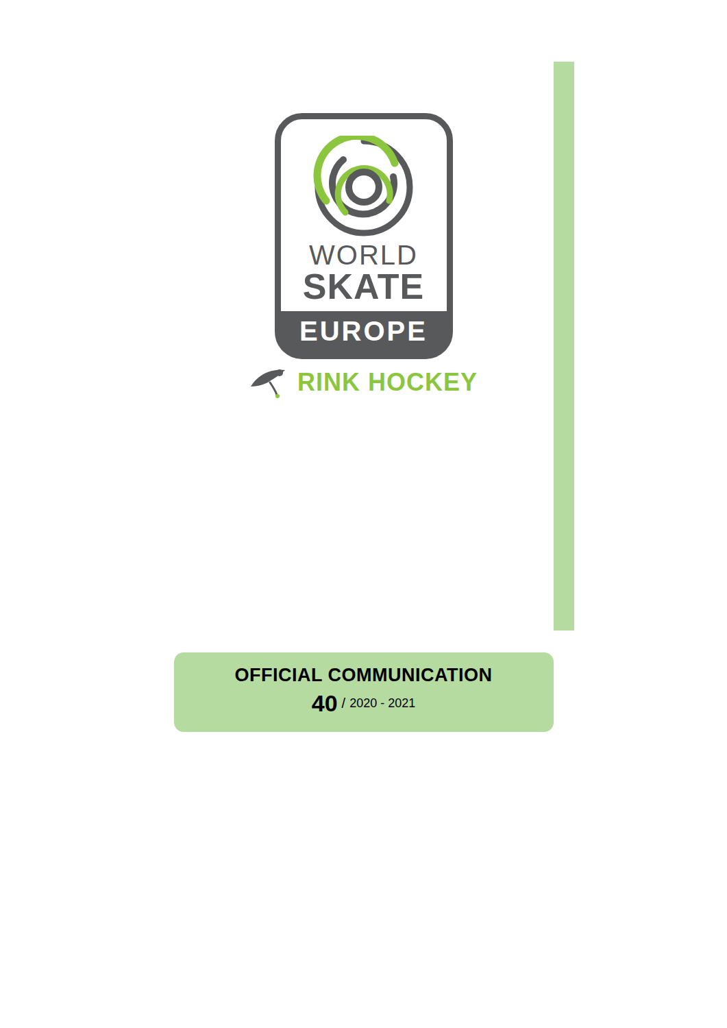WORLD
SKATE
EUROPE
RINK HOCKEY
OFFICIAL COMMUNICATION
40/2020 - 2021